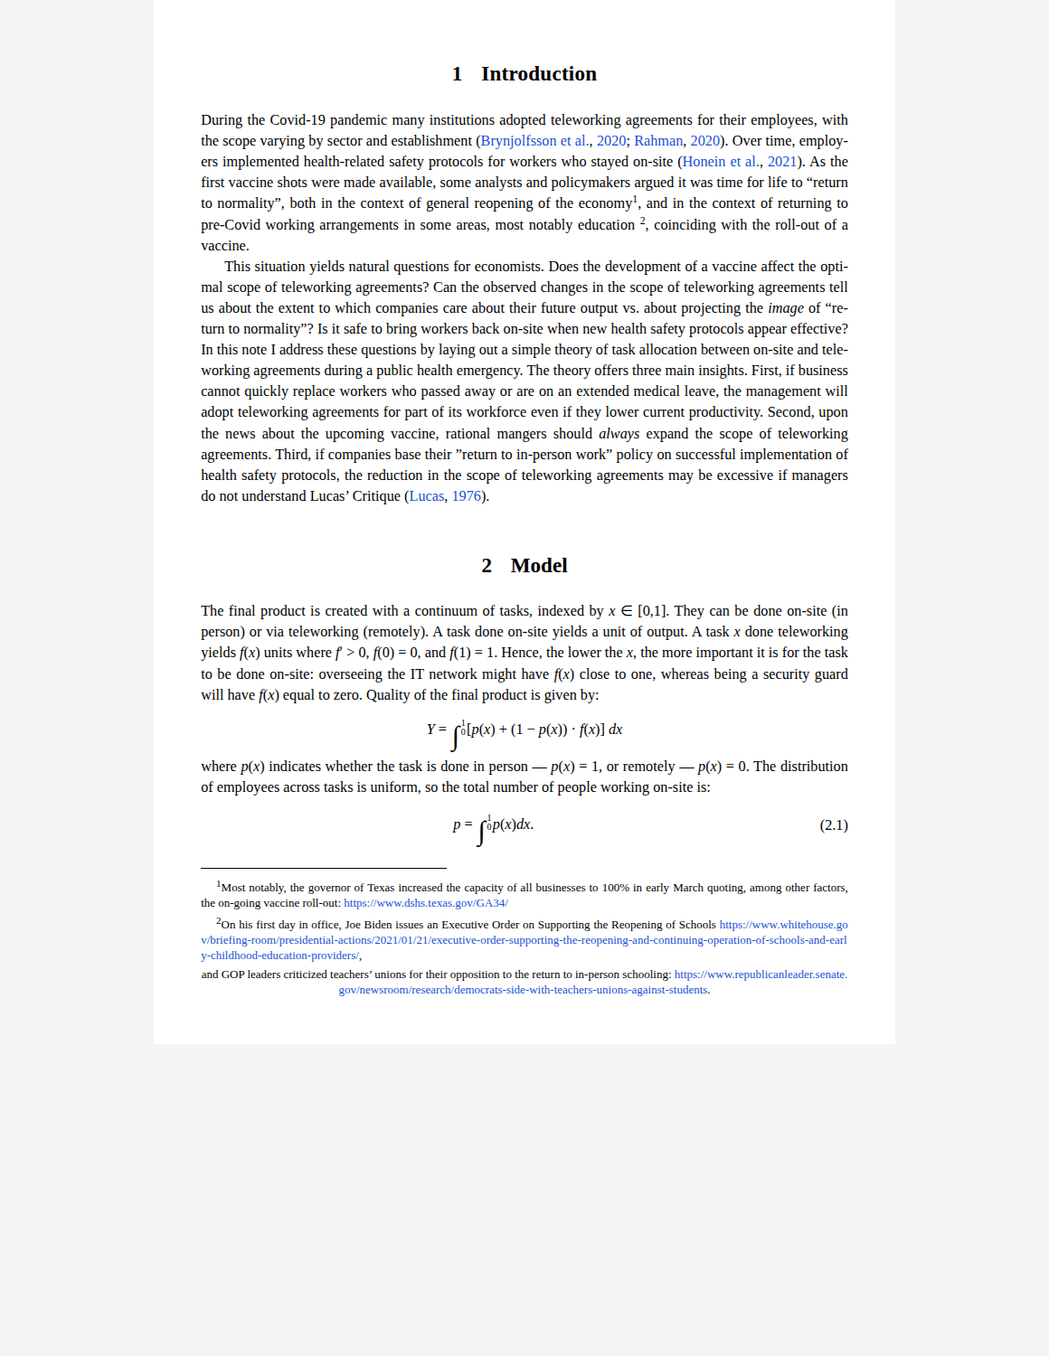1 Introduction
During the Covid-19 pandemic many institutions adopted teleworking agreements for their employees, with the scope varying by sector and establishment (Brynjolfsson et al., 2020; Rahman, 2020). Over time, employers implemented health-related safety protocols for workers who stayed on-site (Honein et al., 2021). As the first vaccine shots were made available, some analysts and policymakers argued it was time for life to “return to normality”, both in the context of general reopening of the economy1, and in the context of returning to pre-Covid working arrangements in some areas, most notably education 2, coinciding with the roll-out of a vaccine.
This situation yields natural questions for economists. Does the development of a vaccine affect the optimal scope of teleworking agreements? Can the observed changes in the scope of teleworking agreements tell us about the extent to which companies care about their future output vs. about projecting the image of “return to normality”? Is it safe to bring workers back on-site when new health safety protocols appear effective? In this note I address these questions by laying out a simple theory of task allocation between on-site and teleworking agreements during a public health emergency. The theory offers three main insights. First, if business cannot quickly replace workers who passed away or are on an extended medical leave, the management will adopt teleworking agreements for part of its workforce even if they lower current productivity. Second, upon the news about the upcoming vaccine, rational mangers should always expand the scope of teleworking agreements. Third, if companies base their ”return to in-person work” policy on successful implementation of health safety protocols, the reduction in the scope of teleworking agreements may be excessive if managers do not understand Lucas’ Critique (Lucas, 1976).
2 Model
The final product is created with a continuum of tasks, indexed by x ∈ [0,1]. They can be done on-site (in person) or via teleworking (remotely). A task done on-site yields a unit of output. A task x done teleworking yields f(x) units where f′ > 0, f(0) = 0, and f(1) = 1. Hence, the lower the x, the more important it is for the task to be done on-site: overseeing the IT network might have f(x) close to one, whereas being a security guard will have f(x) equal to zero. Quality of the final product is given by:
Y = ∫10[p(x) + (1 − p(x)) · f(x)] dx
where p(x) indicates whether the task is done in person — p(x) = 1, or remotely — p(x) = 0. The distribution of employees across tasks is uniform, so the total number of people working on-site is:
p = ∫10 p(x)dx.
(2.1)
1Most notably, the governor of Texas increased the capacity of all businesses to 100% in early March quoting, among other factors, the on-going vaccine roll-out: https://www.dshs.texas.gov/GA34/
2On his first day in office, Joe Biden issues an Executive Order on Supporting the Reopening of Schools https://www.whitehouse.gov/briefing-room/presidential-actions/2021/01/21/executive-order-supporting-the-reopening-and-continuing-operation-of-schools-and-early-childhood-education-providers/,
and GOP leaders criticized teachers’ unions for their opposition to the return to in-person schooling: https://www.republicanleader.senate.gov/newsroom/research/democrats-side-with-teachers-unions-against-students.